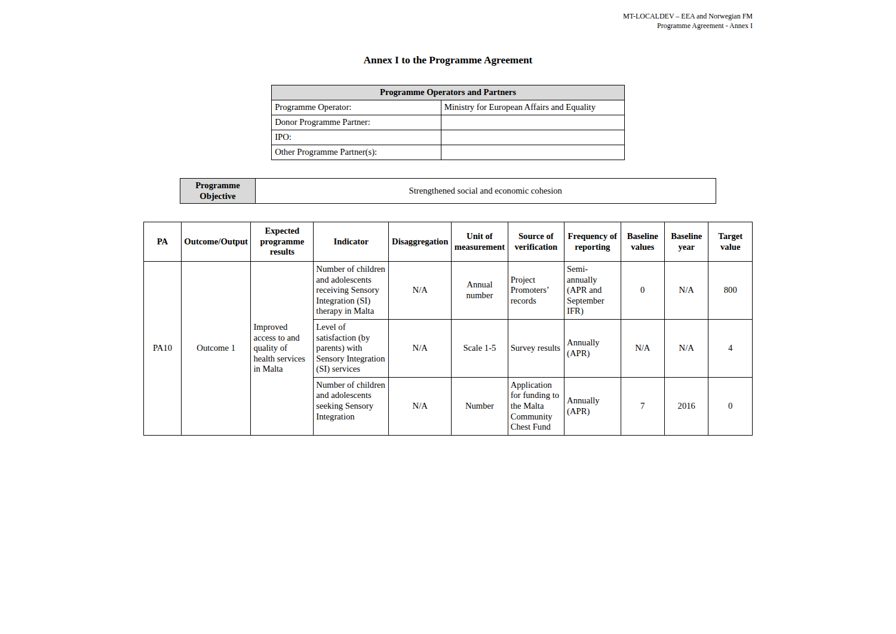MT-LOCALDEV – EEA and Norwegian FM
Programme Agreement - Annex I
Annex I to the Programme Agreement
| Programme Operators and Partners |
| Programme Operator: | Ministry for European Affairs and Equality |
| Donor Programme Partner: | |
| IPO: | |
| Other Programme Partner(s): | |
| Programme Objective | Strengthened social and economic cohesion |
| PA | Outcome/Output | Expected programme results | Indicator | Disaggregation | Unit of measurement | Source of verification | Frequency of reporting | Baseline values | Baseline year | Target value |
| --- | --- | --- | --- | --- | --- | --- | --- | --- | --- | --- |
| PA10 | Outcome 1 | Improved access to and quality of health services in Malta | Number of children and adolescents receiving Sensory Integration (SI) therapy in Malta | N/A | Annual number | Project Promoters’ records | Semi-annually (APR and September IFR) | 0 | N/A | 800 |
| Level of satisfaction (by parents) with Sensory Integration (SI) services | N/A | Scale 1-5 | Survey results | Annually (APR) | N/A | N/A | 4 |
| Number of children and adolescents seeking Sensory Integration | N/A | Number | Application for funding to the Malta Community Chest Fund | Annually (APR) | 7 | 2016 | 0 |